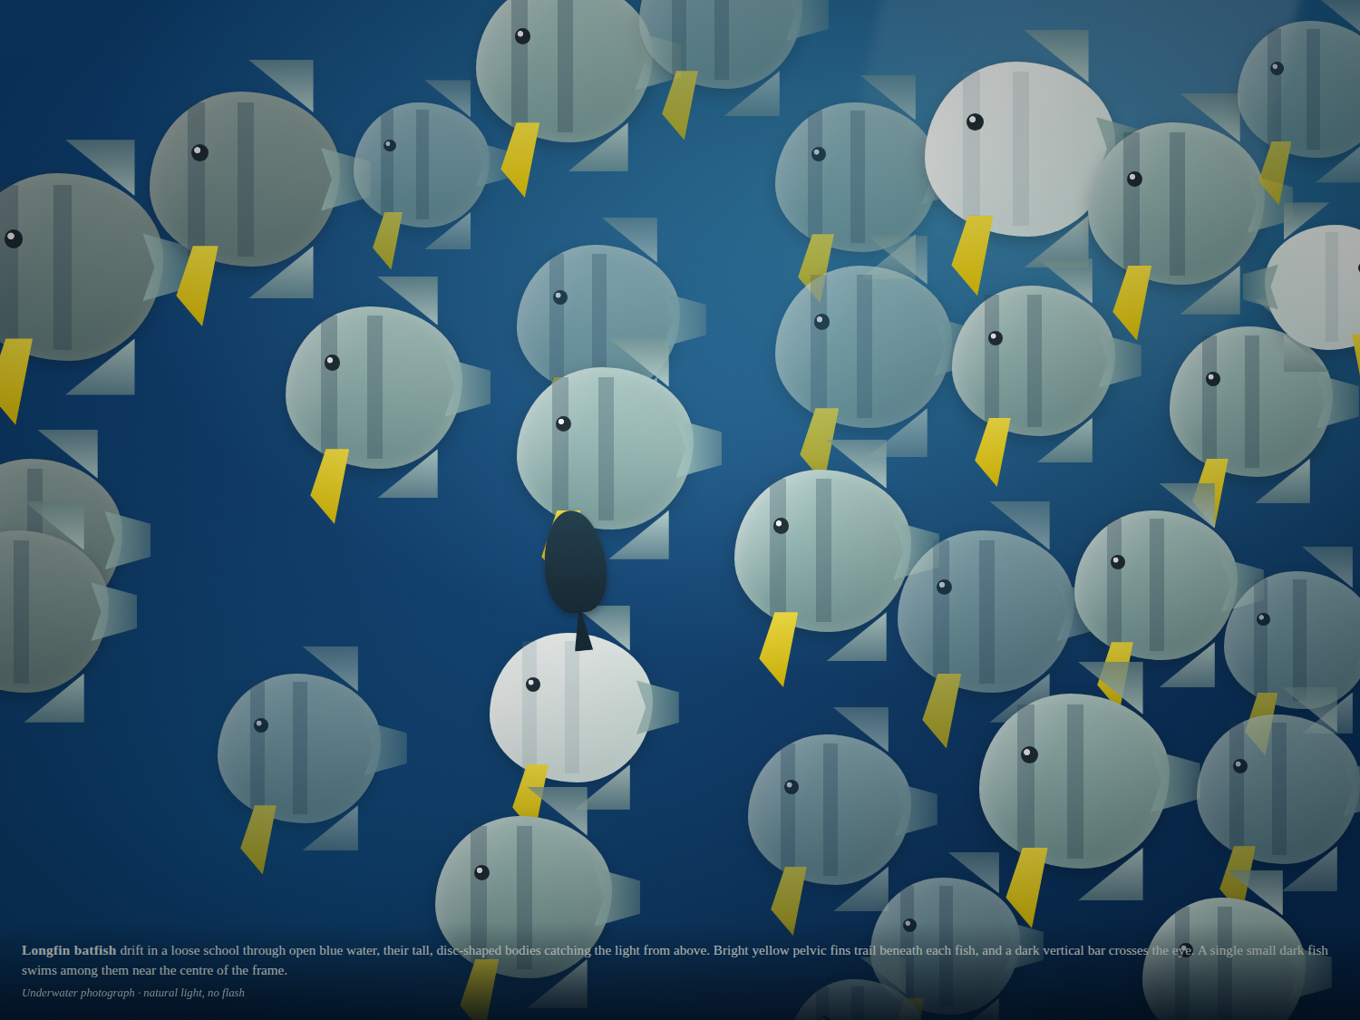Schooling batfish in open blue water
Longfin batfish drift in a loose school through open blue water, their tall, disc-shaped bodies catching the light from above. Bright yellow pelvic fins trail beneath each fish, and a dark vertical bar crosses the eye. A single small dark fish swims among them near the centre of the frame. Underwater photograph · natural light, no flash